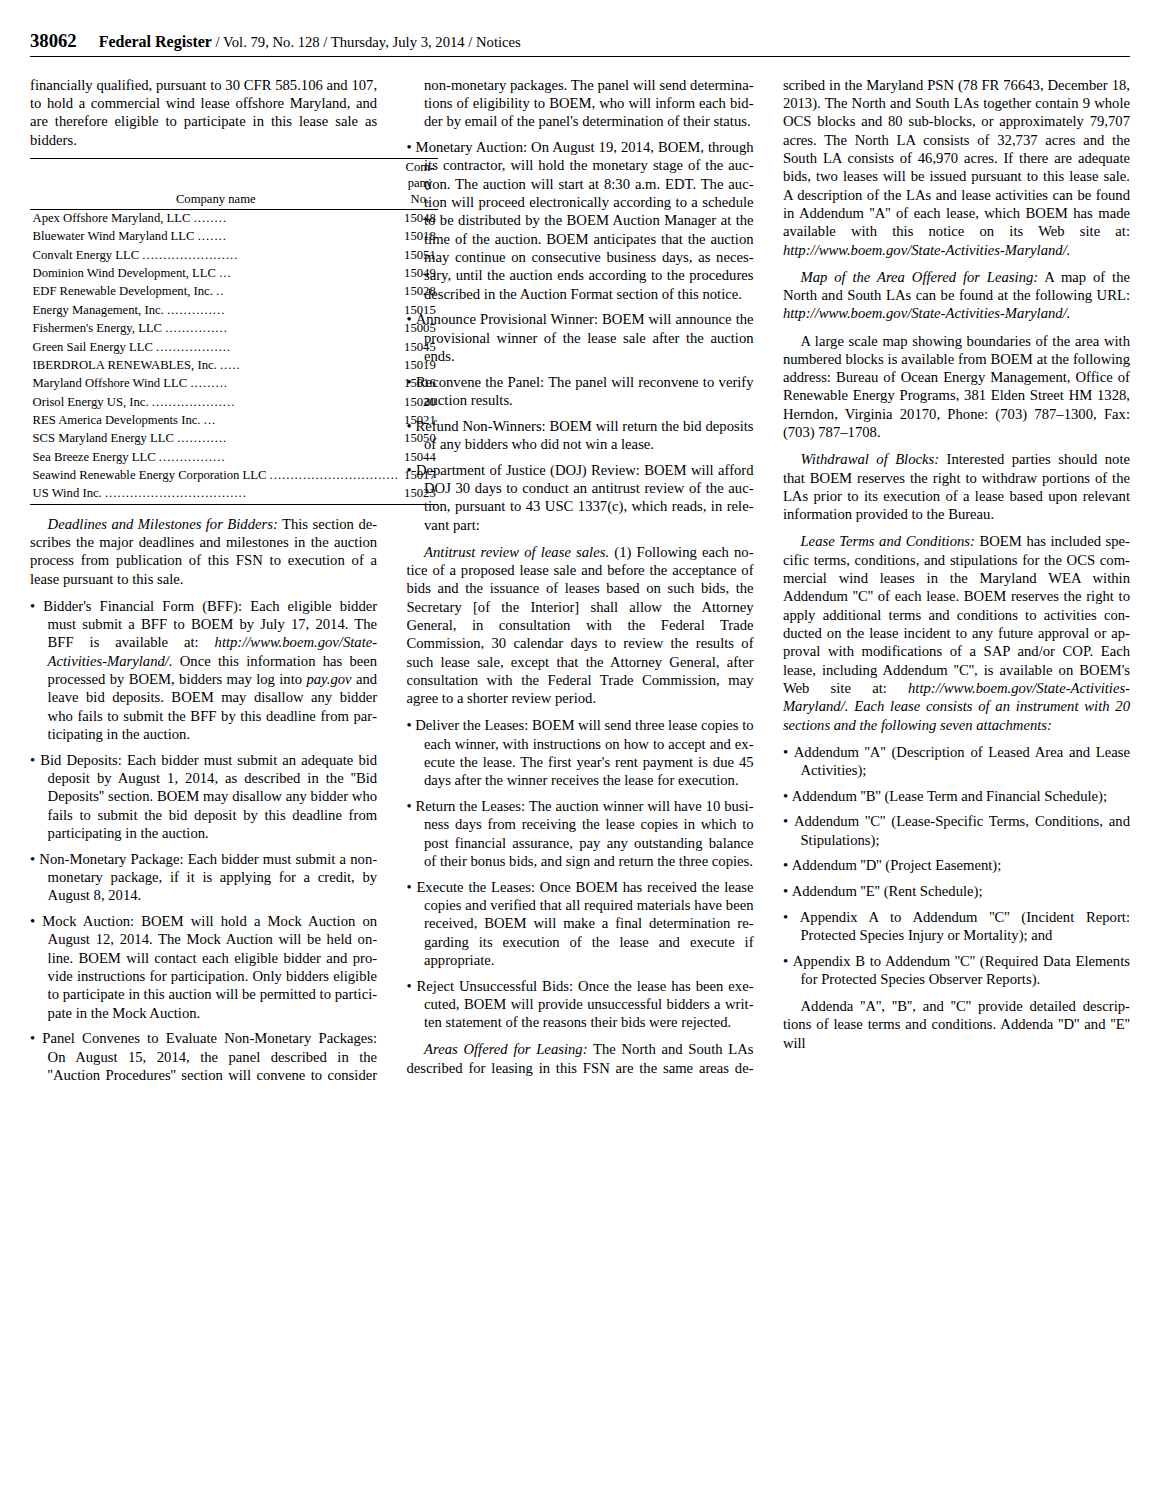38062
Federal Register / Vol. 79, No. 128 / Thursday, July 3, 2014 / Notices
financially qualified, pursuant to 30 CFR 585.106 and 107, to hold a commercial wind lease offshore Maryland, and are therefore eligible to participate in this lease sale as bidders.
| Company name | Com­pany No. |
| --- | --- |
| Apex Offshore Maryland, LLC ........ | 15048 |
| Bluewater Wind Maryland LLC ....... | 15018 |
| Convalt Energy LLC ....................... | 15051 |
| Dominion Wind Development, LLC ... | 15049 |
| EDF Renewable Development, Inc. .. | 15028 |
| Energy Management, Inc. .............. | 15015 |
| Fishermen's Energy, LLC ............... | 15005 |
| Green Sail Energy LLC .................. | 15045 |
| IBERDROLA RENEWABLES, Inc. ..... | 15019 |
| Maryland Offshore Wind LLC ......... | 15016 |
| Orisol Energy US, Inc. .................... | 15020 |
| RES America Developments Inc. ... | 15021 |
| SCS Maryland Energy LLC ............ | 15050 |
| Sea Breeze Energy LLC ................ | 15044 |
| Seawind Renewable Energy Cor­poration LLC ............................... | 15017 |
| US Wind Inc. .................................. | 15023 |
Deadlines and Milestones for Bidders: This section describes the major deadlines and milestones in the auction process from publication of this FSN to execution of a lease pursuant to this sale.
Bidder's Financial Form (BFF): Each eligible bidder must submit a BFF to BOEM by July 17, 2014. The BFF is available at: http://www.boem.gov/State-Activities-Maryland/. Once this information has been processed by BOEM, bidders may log into pay.gov and leave bid deposits. BOEM may disallow any bidder who fails to submit the BFF by this deadline from participating in the auction.
Bid Deposits: Each bidder must submit an adequate bid deposit by August 1, 2014, as described in the ''Bid Deposits'' section. BOEM may disallow any bidder who fails to submit the bid deposit by this deadline from participating in the auction.
Non-Monetary Package: Each bidder must submit a non-monetary package, if it is applying for a credit, by August 8, 2014.
Mock Auction: BOEM will hold a Mock Auction on August 12, 2014. The Mock Auction will be held online. BOEM will contact each eligible bidder and provide instructions for participation. Only bidders eligible to participate in this auction will be permitted to participate in the Mock Auction.
Panel Convenes to Evaluate Non-Monetary Packages: On August 15, 2014, the panel described in the ''Auction Procedures'' section will convene to consider non-monetary packages. The panel will send determinations of eligibility to BOEM, who will inform each bidder by email of the panel's determination of their status.
Monetary Auction: On August 19, 2014, BOEM, through its contractor, will hold the monetary stage of the auction. The auction will start at 8:30 a.m. EDT. The auction will proceed electronically according to a schedule to be distributed by the BOEM Auction Manager at the time of the auction. BOEM anticipates that the auction may continue on consecutive business days, as necessary, until the auction ends according to the procedures described in the Auction Format section of this notice.
Announce Provisional Winner: BOEM will announce the provisional winner of the lease sale after the auction ends.
Reconvene the Panel: The panel will reconvene to verify auction results.
Refund Non-Winners: BOEM will return the bid deposits of any bidders who did not win a lease.
Department of Justice (DOJ) Review: BOEM will afford DOJ 30 days to conduct an antitrust review of the auction, pursuant to 43 USC 1337(c), which reads, in relevant part:
Antitrust review of lease sales. (1) Following each notice of a proposed lease sale and before the acceptance of bids and the issuance of leases based on such bids, the Secretary [of the Interior] shall allow the Attorney General, in consultation with the Federal Trade Commission, 30 calendar days to review the results of such lease sale, except that the Attorney General, after consultation with the Federal Trade Commission, may agree to a shorter review period.
Deliver the Leases: BOEM will send three lease copies to each winner, with instructions on how to accept and execute the lease. The first year's rent payment is due 45 days after the winner receives the lease for execution.
Return the Leases: The auction winner will have 10 business days from receiving the lease copies in which to post financial assurance, pay any outstanding balance of their bonus bids, and sign and return the three copies.
Execute the Leases: Once BOEM has received the lease copies and verified that all required materials have been received, BOEM will make a final determination regarding its execution of the lease and execute if appropriate.
Reject Unsuccessful Bids: Once the lease has been executed, BOEM will provide unsuccessful bidders a written statement of the reasons their bids were rejected.
Areas Offered for Leasing: The North and South LAs described for leasing in this FSN are the same areas described in the Maryland PSN (78 FR 76643, December 18, 2013). The North and South LAs together contain 9 whole OCS blocks and 80 sub-blocks, or approximately 79,707 acres. The North LA consists of 32,737 acres and the South LA consists of 46,970 acres. If there are adequate bids, two leases will be issued pursuant to this lease sale. A description of the LAs and lease activities can be found in Addendum ''A'' of each lease, which BOEM has made available with this notice on its Web site at: http://www.boem.gov/State-Activities-Maryland/.
Map of the Area Offered for Leasing: A map of the North and South LAs can be found at the following URL: http://www.boem.gov/State-Activities-Maryland/.
A large scale map showing boundaries of the area with numbered blocks is available from BOEM at the following address: Bureau of Ocean Energy Management, Office of Renewable Energy Programs, 381 Elden Street HM 1328, Herndon, Virginia 20170, Phone: (703) 787–1300, Fax: (703) 787–1708.
Withdrawal of Blocks: Interested parties should note that BOEM reserves the right to withdraw portions of the LAs prior to its execution of a lease based upon relevant information provided to the Bureau.
Lease Terms and Conditions: BOEM has included specific terms, conditions, and stipulations for the OCS commercial wind leases in the Maryland WEA within Addendum ''C'' of each lease. BOEM reserves the right to apply additional terms and conditions to activities conducted on the lease incident to any future approval or approval with modifications of a SAP and/or COP. Each lease, including Addendum ''C'', is available on BOEM's Web site at: http://www.boem.gov/State-Activities-Maryland/. Each lease consists of an instrument with 20 sections and the following seven attachments:
Addendum ''A'' (Description of Leased Area and Lease Activities);
Addendum ''B'' (Lease Term and Financial Schedule);
Addendum ''C'' (Lease-Specific Terms, Conditions, and Stipulations);
Addendum ''D'' (Project Easement);
Addendum ''E'' (Rent Schedule);
Appendix A to Addendum ''C'' (Incident Report: Protected Species Injury or Mortality); and
Appendix B to Addendum ''C'' (Required Data Elements for Protected Species Observer Reports).
Addenda ''A'', ''B'', and ''C'' provide detailed descriptions of lease terms and conditions. Addenda ''D'' and ''E'' will